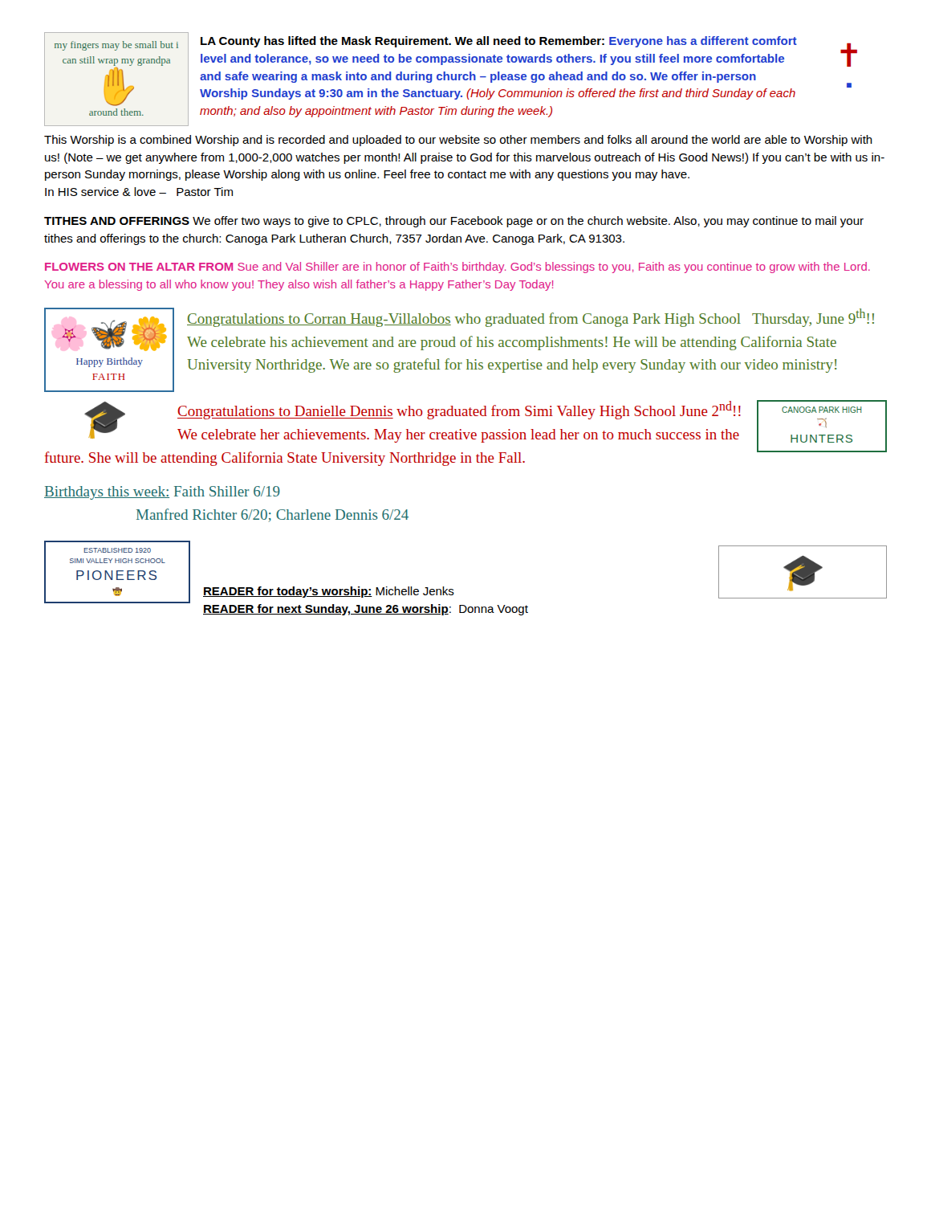my fingers may be small but i can still wrap my grandpa
✋
around them.
✝ ■
LA County has lifted the Mask Requirement. We all need to Remember: Everyone has a different comfort level and tolerance, so we need to be compassionate towards others. If you still feel more comfortable and safe wearing a mask into and during church – please go ahead and do so. We offer in-person Worship Sundays at 9:30 am in the Sanctuary. (Holy Communion is offered the first and third Sunday of each month; and also by appointment with Pastor Tim during the week.)
This Worship is a combined Worship and is recorded and uploaded to our website so other members and folks all around the world are able to Worship with us! (Note – we get anywhere from 1,000-2,000 watches per month! All praise to God for this marvelous outreach of His Good News!) If you can’t be with us in-person Sunday mornings, please Worship along with us online. Feel free to contact me with any questions you may have.
In HIS service & love – Pastor Tim
TITHES AND OFFERINGS We offer two ways to give to CPLC, through our Facebook page or on the church website. Also, you may continue to mail your tithes and offerings to the church: Canoga Park Lutheran Church, 7357 Jordan Ave. Canoga Park, CA 91303.
FLOWERS ON THE ALTAR FROM Sue and Val Shiller are in honor of Faith’s birthday. God’s blessings to you, Faith as you continue to grow with the Lord. You are a blessing to all who know you! They also wish all father’s a Happy Father’s Day Today!
🌸🦋🌼
Happy Birthday
FAITH
Congratulations to Corran Haug-Villalobos who graduated from Canoga Park High School Thursday, June 9th!! We celebrate his achievement and are proud of his accomplishments! He will be attending California State University Northridge. We are so grateful for his expertise and help every Sunday with our video ministry!
🎓
CANOGA PARK HIGH
🏹
HUNTERS
Congratulations to Danielle Dennis who graduated from Simi Valley High School June 2nd!! We celebrate her achievements. May her creative passion lead her on to much success in the future. She will be attending California State University Northridge in the Fall.
Birthdays this week: Faith Shiller 6/19
Manfred Richter 6/20; Charlene Dennis 6/24
ESTABLISHED 1920
SIMI VALLEY HIGH SCHOOL
PIONEERS
🤠
🎓
READER for today’s worship: Michelle Jenks
READER for next Sunday, June 26 worship: Donna Voogt